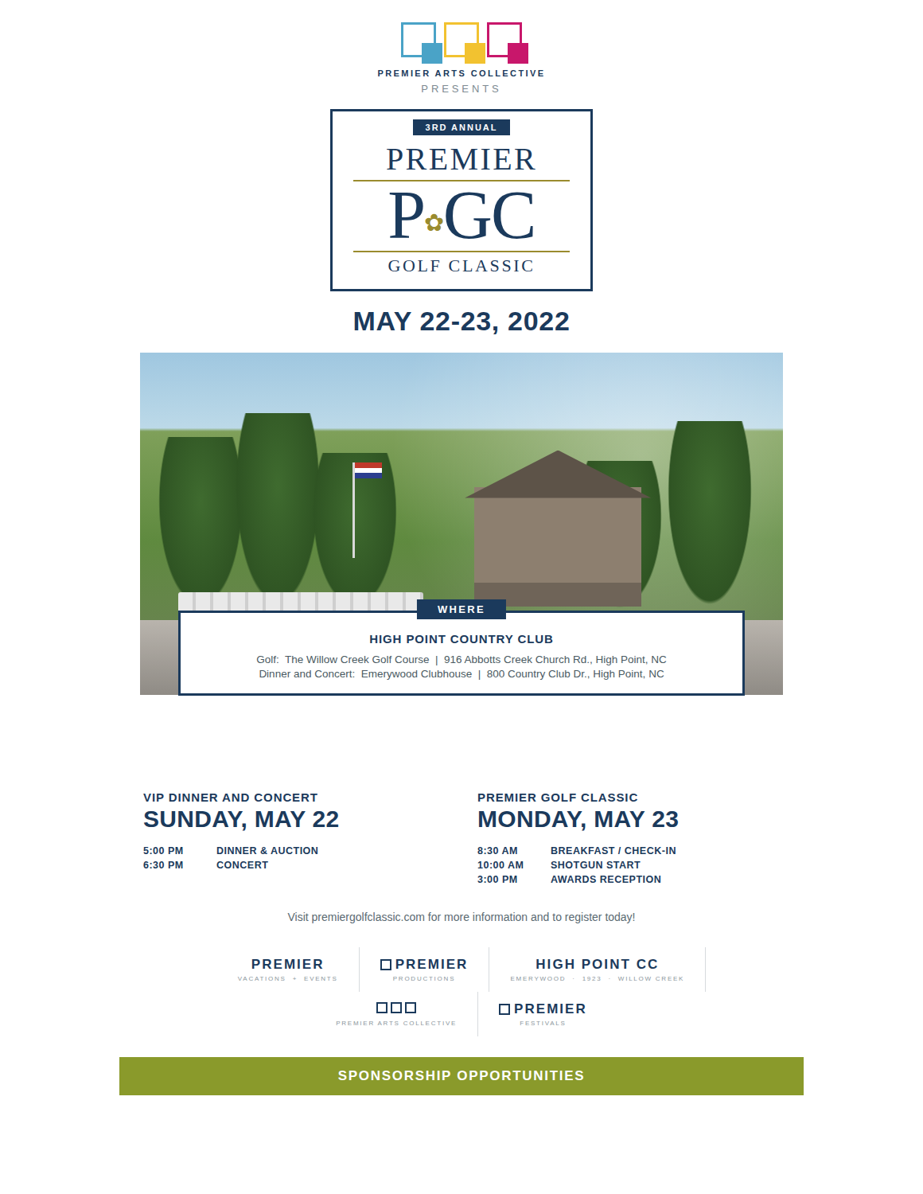PREMIER ARTS COLLECTIVE
PRESENTS
3RD ANNUAL
PREMIER
P✿GC
GOLF CLASSIC
MAY 22-23, 2022
WHERE
HIGH POINT COUNTRY CLUB
Golf: The Willow Creek Golf Course | 916 Abbotts Creek Church Rd., High Point, NC
Dinner and Concert: Emerywood Clubhouse | 800 Country Club Dr., High Point, NC
VIP DINNER AND CONCERT
SUNDAY, MAY 22
| 5:00 PM | DINNER & AUCTION |
| 6:30 PM | CONCERT |
PREMIER GOLF CLASSIC
MONDAY, MAY 23
| 8:30 AM | BREAKFAST / CHECK-IN |
| 10:00 AM | SHOTGUN START |
| 3:00 PM | AWARDS RECEPTION |
Visit premiergolfclassic.com for more information and to register today!
PREMIER
VACATIONS + EVENTS
PREMIER
PRODUCTIONS
HIGH POINT CC
EMERYWOOD · 1923 · WILLOW CREEK
PREMIER ARTS COLLECTIVE
PREMIER
FESTIVALS
SPONSORSHIP OPPORTUNITIES